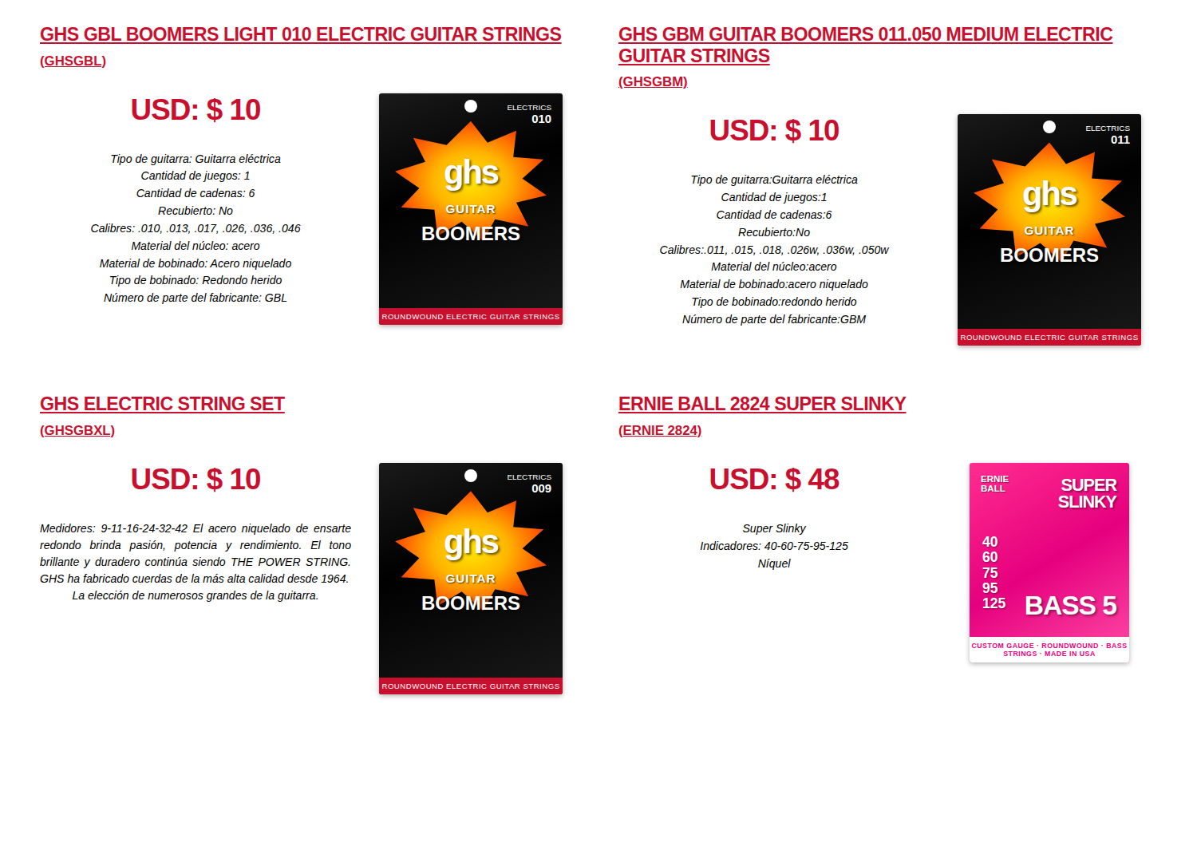GHS GBL Boomers Light 010 Electric Guitar Strings
(GHSGBL)
USD: $ 10
Tipo de guitarra: Guitarra eléctrica
Cantidad de juegos: 1
Cantidad de cadenas: 6
Recubierto: No
Calibres: .010, .013, .017, .026, .036, .046
Material del núcleo: acero
Material de bobinado: Acero niquelado
Tipo de bobinado: Redondo herido
Número de parte del fabricante: GBL
ELECTRICS
010
ghs
GUITAR
BOOMERS
ROUNDWOUND ELECTRIC GUITAR STRINGS
GHS GBM Guitar Boomers 011.050 Medium Electric Guitar Strings
(GHSGBM)
USD: $ 10
Tipo de guitarra:Guitarra eléctrica
Cantidad de juegos:1
Cantidad de cadenas:6
Recubierto:No
Calibres:.011, .015, .018, .026w, .036w, .050w
Material del núcleo:acero
Material de bobinado:acero niquelado
Tipo de bobinado:redondo herido
Número de parte del fabricante:GBM
ELECTRICS
011
ghs
GUITAR
BOOMERS
ROUNDWOUND ELECTRIC GUITAR STRINGS
GHS Electric String Set
(GHSGBXL)
USD: $ 10
Medidores: 9-11-16-24-32-42 El acero niquelado de ensarte redondo brinda pasión, potencia y rendimiento. El tono brillante y duradero continúa siendo THE POWER STRING. GHS ha fabricado cuerdas de la más alta calidad desde 1964. La elección de numerosos grandes de la guitarra.
ELECTRICS
009
ghs
GUITAR
BOOMERS
ROUNDWOUND ELECTRIC GUITAR STRINGS
Ernie Ball 2824 Super Slinky
(Ernie 2824)
USD: $ 48
Super Slinky
Indicadores: 40-60-75-95-125
Níquel
ERNIE
BALL
SUPER
SLINKY
40
60
75
95
125
BASS 5
CUSTOM GAUGE · ROUNDWOUND · BASS STRINGS · MADE IN USA